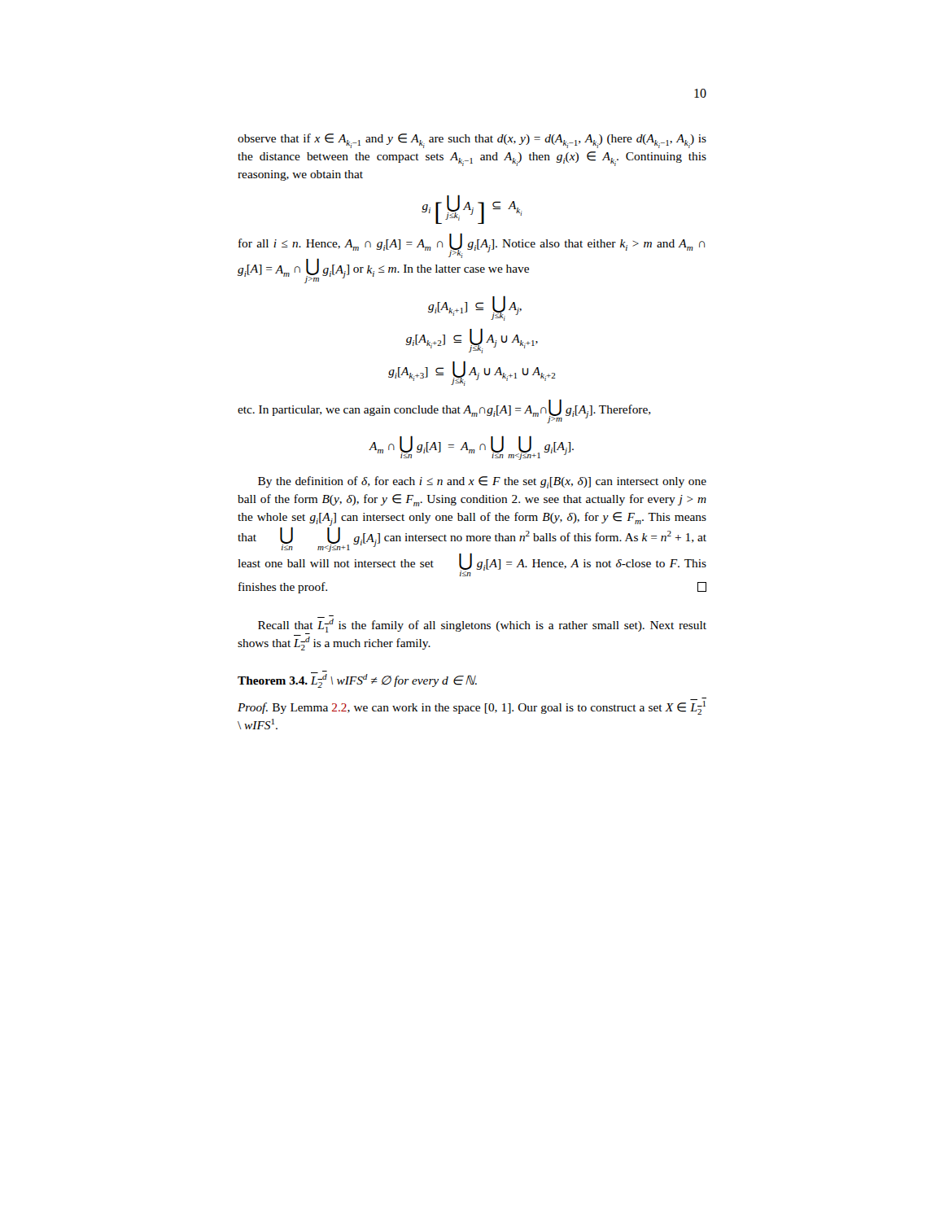10
observe that if x ∈ Aki−1 and y ∈ Aki are such that d(x, y) = d(Aki−1, Aki) (here d(Aki−1, Aki) is the distance between the compact sets Aki−1 and Aki) then gi(x) ∈ Aki. Continuing this reasoning, we obtain that
gi [ ⋃j≤ki Aj ] ⊆ Aki
for all i ≤ n. Hence, Am ∩ gi[A] = Am ∩ ⋃j>ki gi[Aj]. Notice also that either ki > m and Am ∩ gi[A] = Am ∩ ⋃j>m gi[Aj] or ki ≤ m. In the latter case we have
gi[Aki+1] ⊆ ⋃j≤ki Aj,
gi[Aki+2] ⊆ ⋃j≤ki Aj ∪ Aki+1,
gi[Aki+3] ⊆ ⋃j≤ki Aj ∪ Aki+1 ∪ Aki+2
etc. In particular, we can again conclude that Am∩gi[A] = Am∩⋃j>m gi[Aj]. Therefore,
Am ∩ ⋃i≤n gi[A] = Am ∩ ⋃i≤n ⋃m<j≤n+1 gi[Aj].
By the definition of δ, for each i ≤ n and x ∈ F the set gi[B(x, δ)] can intersect only one ball of the form B(y, δ), for y ∈ Fm. Using condition 2. we see that actually for every j > m the whole set gi[Aj] can intersect only one ball of the form B(y, δ), for y ∈ Fm. This means that ⋃i≤n ⋃m<j≤n+1 gi[Aj] can intersect no more than n2 balls of this form. As k = n2 + 1, at least one ball will not intersect the set ⋃i≤n gi[A] = A. Hence, A is not δ-close to F. This finishes the proof.
Recall that L1d is the family of all singletons (which is a rather small set). Next result shows that L2d is a much richer family.
Theorem 3.4. L2d \ wIFSd ≠ ∅ for every d ∈ ℕ.
Proof. By Lemma 2.2, we can work in the space [0, 1]. Our goal is to construct a set X ∈ L21 \ wIFS1.